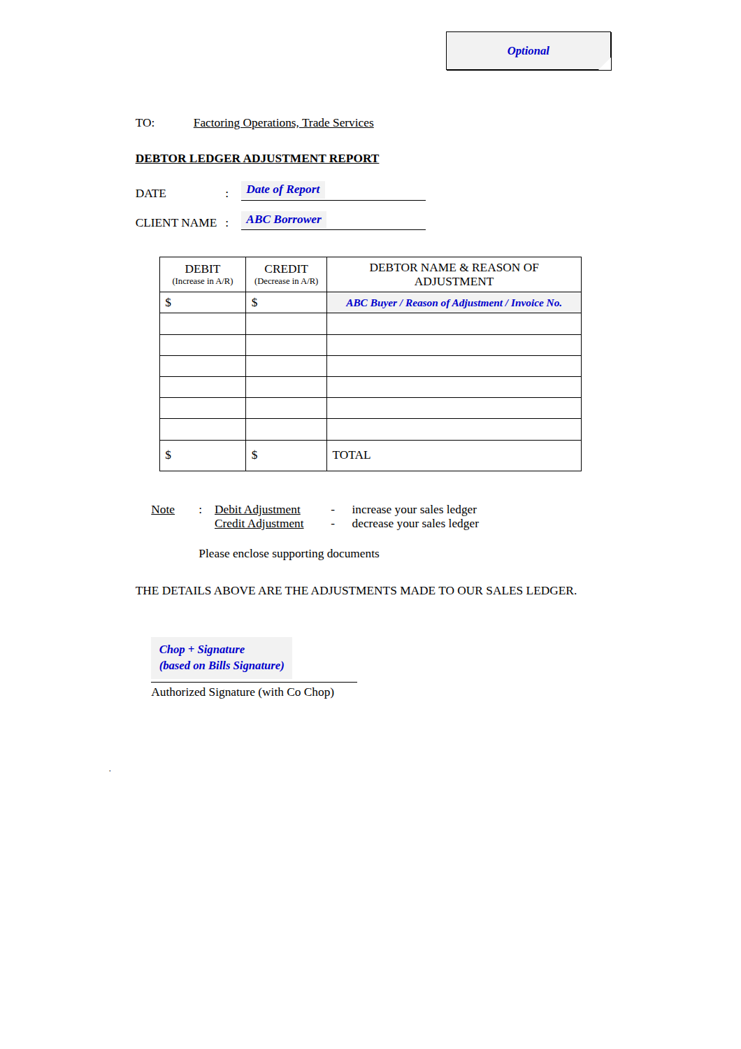Optional
TO: Factoring Operations, Trade Services
DEBTOR LEDGER ADJUSTMENT REPORT
DATE
:
Date of Report
CLIENT NAME
:
ABC Borrower
| DEBIT (Increase in A/R) | CREDIT (Decrease in A/R) | DEBTOR NAME & REASON OF ADJUSTMENT |
| --- | --- | --- |
| $ | $ | ABC Buyer / Reason of Adjustment / Invoice No. |
| $ | $ | TOTAL |
Note
:
Debit Adjustment
-
increase your sales ledger
Credit Adjustment
-
decrease your sales ledger
Please enclose supporting documents
THE DETAILS ABOVE ARE THE ADJUSTMENTS MADE TO OUR SALES LEDGER.
Chop + Signature
(based on Bills Signature)
Authorized Signature (with Co Chop)
.